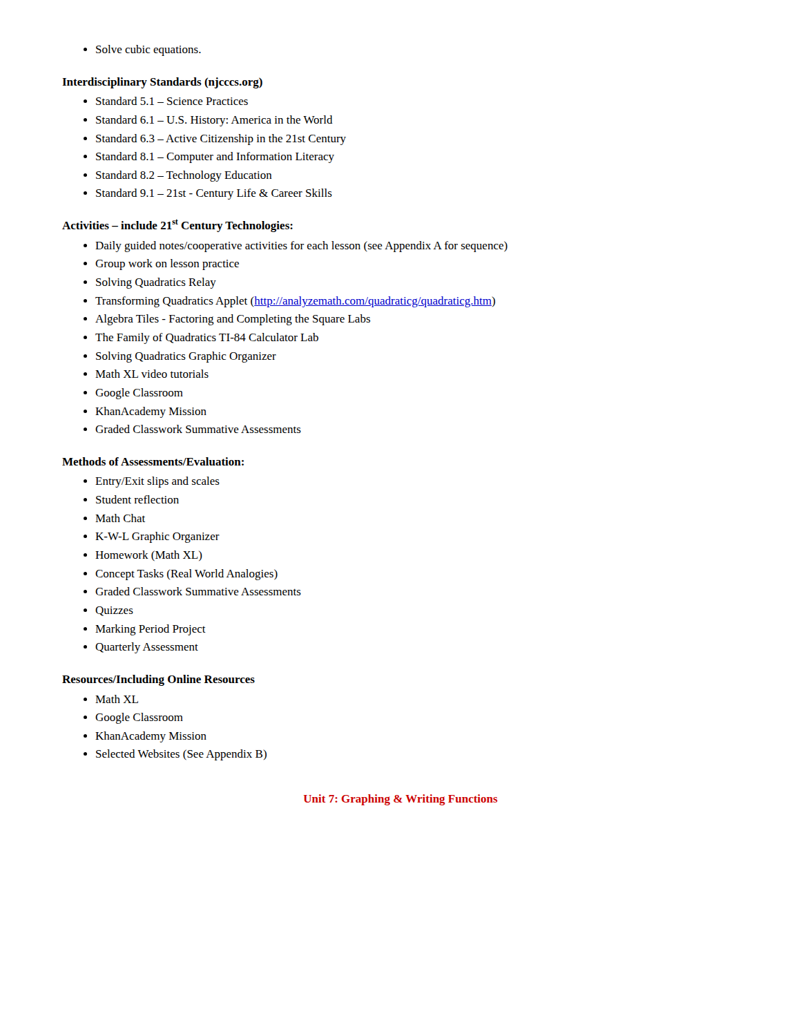Solve cubic equations.
Interdisciplinary Standards (njcccs.org)
Standard 5.1 – Science Practices
Standard 6.1 – U.S. History: America in the World
Standard 6.3 – Active Citizenship in the 21st Century
Standard 8.1 – Computer and Information Literacy
Standard 8.2 – Technology Education
Standard 9.1 – 21st - Century Life & Career Skills
Activities – include 21st Century Technologies:
Daily guided notes/cooperative activities for each lesson (see Appendix A for sequence)
Group work on lesson practice
Solving Quadratics Relay
Transforming Quadratics Applet (http://analyzemath.com/quadraticg/quadraticg.htm)
Algebra Tiles - Factoring and Completing the Square Labs
The Family of Quadratics TI-84 Calculator Lab
Solving Quadratics Graphic Organizer
Math XL video tutorials
Google Classroom
KhanAcademy Mission
Graded Classwork Summative Assessments
Methods of Assessments/Evaluation:
Entry/Exit slips and scales
Student reflection
Math Chat
K-W-L Graphic Organizer
Homework (Math XL)
Concept Tasks (Real World Analogies)
Graded Classwork Summative Assessments
Quizzes
Marking Period Project
Quarterly Assessment
Resources/Including Online Resources
Math XL
Google Classroom
KhanAcademy Mission
Selected Websites (See Appendix B)
Unit 7: Graphing & Writing Functions